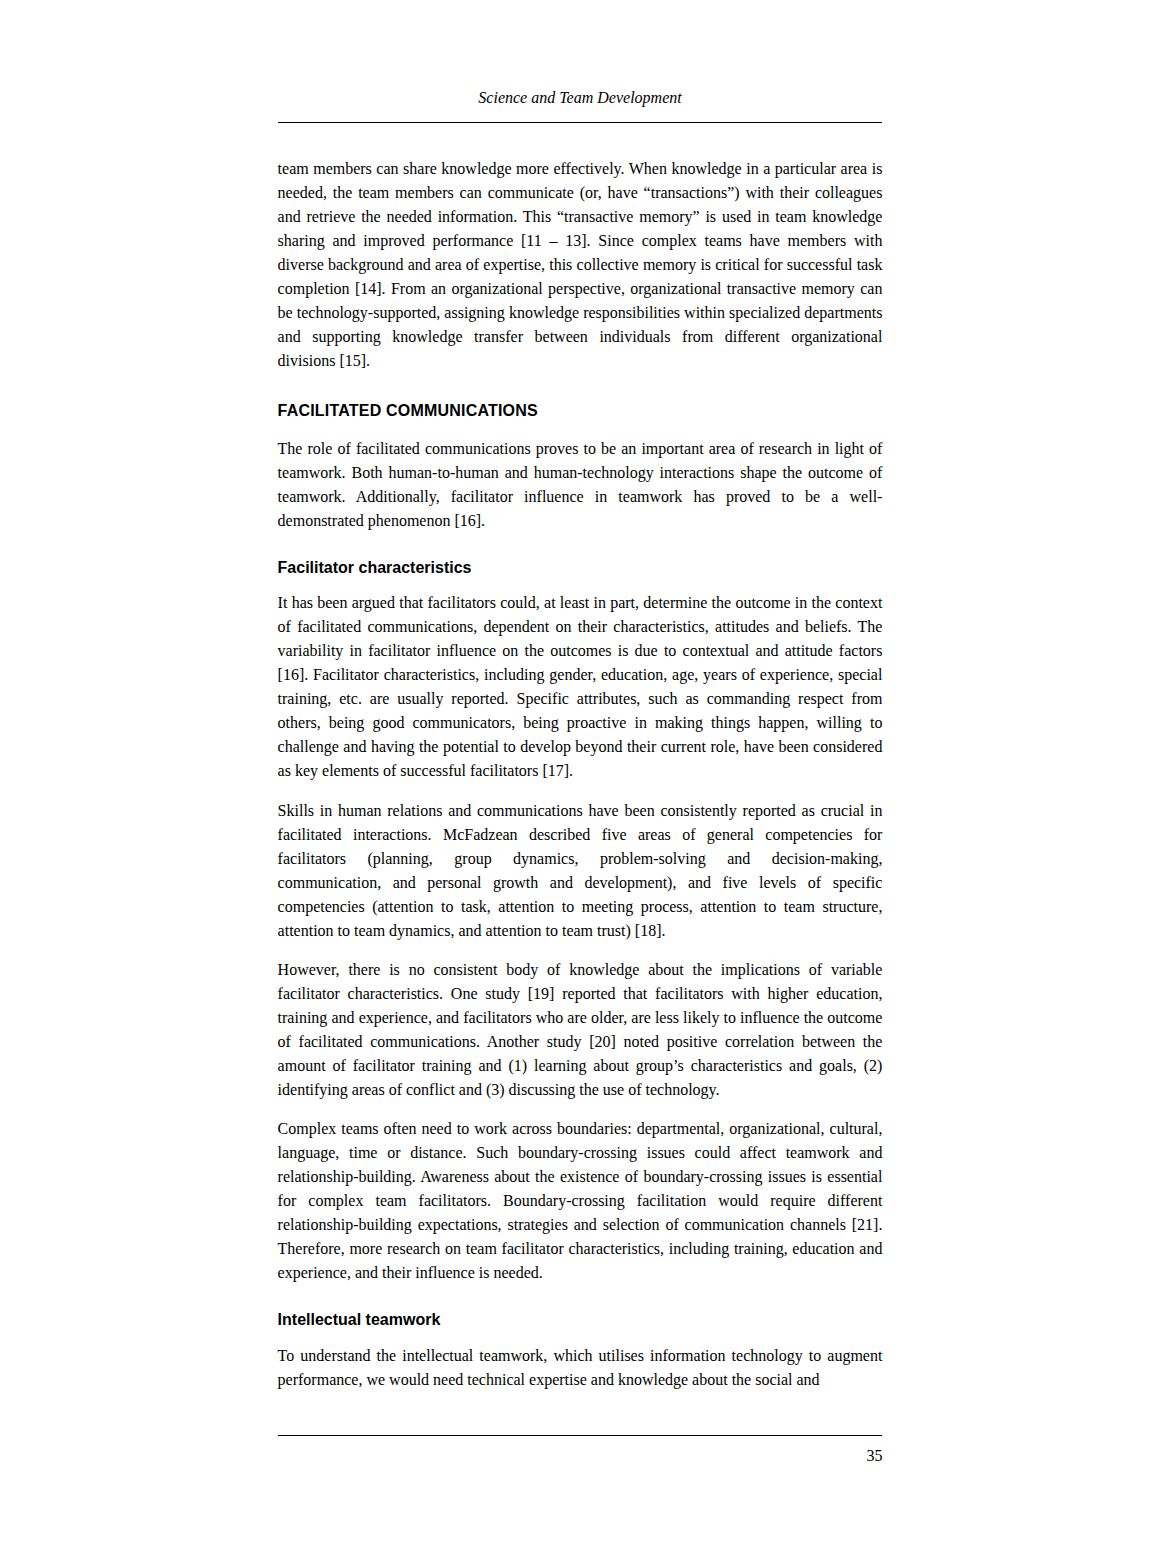Science and Team Development
team members can share knowledge more effectively. When knowledge in a particular area is needed, the team members can communicate (or, have “transactions”) with their colleagues and retrieve the needed information. This “transactive memory” is used in team knowledge sharing and improved performance [11 – 13]. Since complex teams have members with diverse background and area of expertise, this collective memory is critical for successful task completion [14]. From an organizational perspective, organizational transactive memory can be technology-supported, assigning knowledge responsibilities within specialized departments and supporting knowledge transfer between individuals from different organizational divisions [15].
Facilitated Communications
The role of facilitated communications proves to be an important area of research in light of teamwork. Both human-to-human and human-technology interactions shape the outcome of teamwork. Additionally, facilitator influence in teamwork has proved to be a well-demonstrated phenomenon [16].
Facilitator characteristics
It has been argued that facilitators could, at least in part, determine the outcome in the context of facilitated communications, dependent on their characteristics, attitudes and beliefs. The variability in facilitator influence on the outcomes is due to contextual and attitude factors [16]. Facilitator characteristics, including gender, education, age, years of experience, special training, etc. are usually reported. Specific attributes, such as commanding respect from others, being good communicators, being proactive in making things happen, willing to challenge and having the potential to develop beyond their current role, have been considered as key elements of successful facilitators [17].
Skills in human relations and communications have been consistently reported as crucial in facilitated interactions. McFadzean described five areas of general competencies for facilitators (planning, group dynamics, problem-solving and decision-making, communication, and personal growth and development), and five levels of specific competencies (attention to task, attention to meeting process, attention to team structure, attention to team dynamics, and attention to team trust) [18].
However, there is no consistent body of knowledge about the implications of variable facilitator characteristics. One study [19] reported that facilitators with higher education, training and experience, and facilitators who are older, are less likely to influence the outcome of facilitated communications. Another study [20] noted positive correlation between the amount of facilitator training and (1) learning about group’s characteristics and goals, (2) identifying areas of conflict and (3) discussing the use of technology.
Complex teams often need to work across boundaries: departmental, organizational, cultural, language, time or distance. Such boundary-crossing issues could affect teamwork and relationship-building. Awareness about the existence of boundary-crossing issues is essential for complex team facilitators. Boundary-crossing facilitation would require different relationship-building expectations, strategies and selection of communication channels [21]. Therefore, more research on team facilitator characteristics, including training, education and experience, and their influence is needed.
Intellectual teamwork
To understand the intellectual teamwork, which utilises information technology to augment performance, we would need technical expertise and knowledge about the social and
35